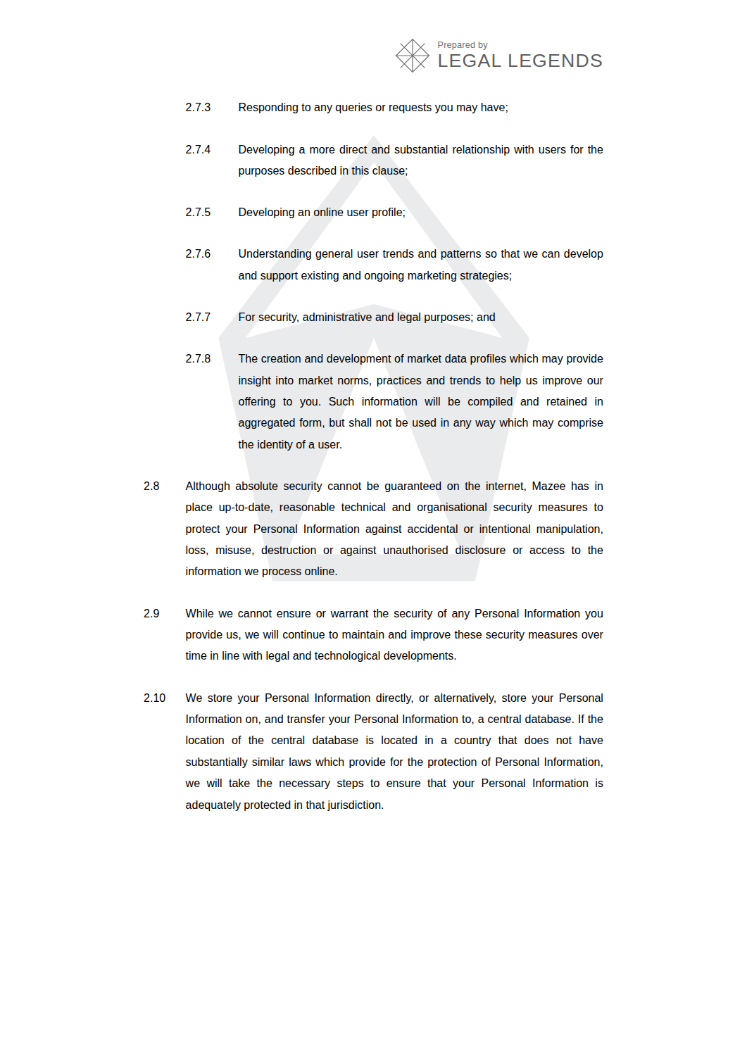Prepared by
LEGAL LEGENDS
2.7.3
Responding to any queries or requests you may have;
2.7.4
Developing a more direct and substantial relationship with users for the purposes described in this clause;
2.7.5
Developing an online user profile;
2.7.6
Understanding general user trends and patterns so that we can develop and support existing and ongoing marketing strategies;
2.7.7
For security, administrative and legal purposes; and
2.7.8
The creation and development of market data profiles which may provide insight into market norms, practices and trends to help us improve our offering to you. Such information will be compiled and retained in aggregated form, but shall not be used in any way which may comprise the identity of a user.
2.8
Although absolute security cannot be guaranteed on the internet, Mazee has in place up-to-date, reasonable technical and organisational security measures to protect your Personal Information against accidental or intentional manipulation, loss, misuse, destruction or against unauthorised disclosure or access to the information we process online.
2.9
While we cannot ensure or warrant the security of any Personal Information you provide us, we will continue to maintain and improve these security measures over time in line with legal and technological developments.
2.10
We store your Personal Information directly, or alternatively, store your Personal Information on, and transfer your Personal Information to, a central database. If the location of the central database is located in a country that does not have substantially similar laws which provide for the protection of Personal Information, we will take the necessary steps to ensure that your Personal Information is adequately protected in that jurisdiction.